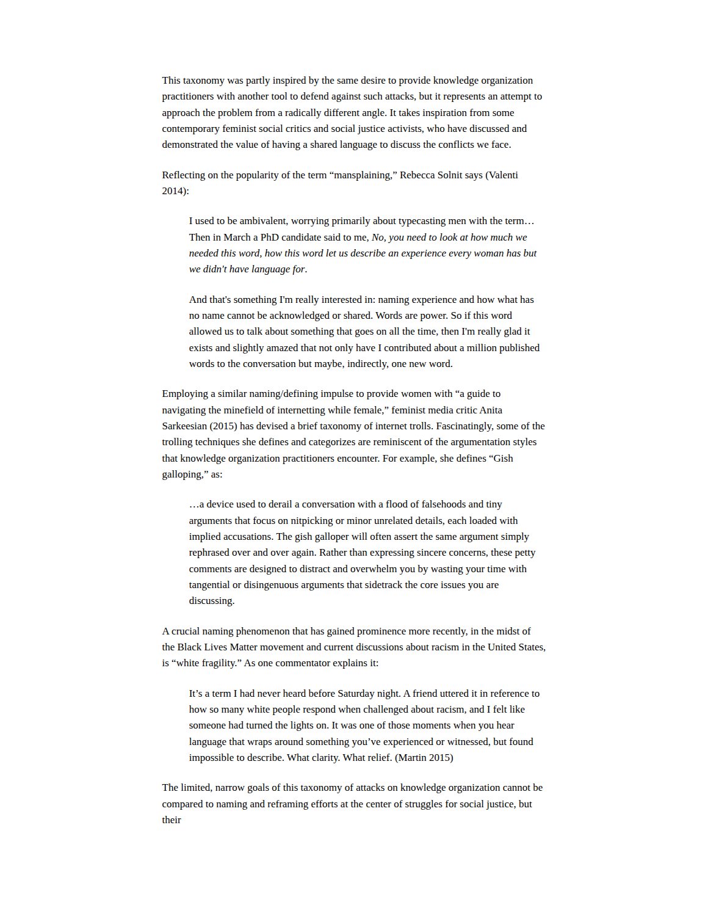This taxonomy was partly inspired by the same desire to provide knowledge organization practitioners with another tool to defend against such attacks, but it represents an attempt to approach the problem from a radically different angle. It takes inspiration from some contemporary feminist social critics and social justice activists, who have discussed and demonstrated the value of having a shared language to discuss the conflicts we face.
Reflecting on the popularity of the term “mansplaining,” Rebecca Solnit says (Valenti 2014):
I used to be ambivalent, worrying primarily about typecasting men with the term… Then in March a PhD candidate said to me, No, you need to look at how much we needed this word, how this word let us describe an experience every woman has but we didn't have language for.
And that's something I'm really interested in: naming experience and how what has no name cannot be acknowledged or shared. Words are power. So if this word allowed us to talk about something that goes on all the time, then I'm really glad it exists and slightly amazed that not only have I contributed about a million published words to the conversation but maybe, indirectly, one new word.
Employing a similar naming/defining impulse to provide women with “a guide to navigating the minefield of internetting while female,” feminist media critic Anita Sarkeesian (2015) has devised a brief taxonomy of internet trolls. Fascinatingly, some of the trolling techniques she defines and categorizes are reminiscent of the argumentation styles that knowledge organization practitioners encounter. For example, she defines “Gish galloping,” as:
…a device used to derail a conversation with a flood of falsehoods and tiny arguments that focus on nitpicking or minor unrelated details, each loaded with implied accusations. The gish galloper will often assert the same argument simply rephrased over and over again. Rather than expressing sincere concerns, these petty comments are designed to distract and overwhelm you by wasting your time with tangential or disingenuous arguments that sidetrack the core issues you are discussing.
A crucial naming phenomenon that has gained prominence more recently, in the midst of the Black Lives Matter movement and current discussions about racism in the United States, is “white fragility.” As one commentator explains it:
It’s a term I had never heard before Saturday night. A friend uttered it in reference to how so many white people respond when challenged about racism, and I felt like someone had turned the lights on. It was one of those moments when you hear language that wraps around something you’ve experienced or witnessed, but found impossible to describe. What clarity. What relief. (Martin 2015)
The limited, narrow goals of this taxonomy of attacks on knowledge organization cannot be compared to naming and reframing efforts at the center of struggles for social justice, but their